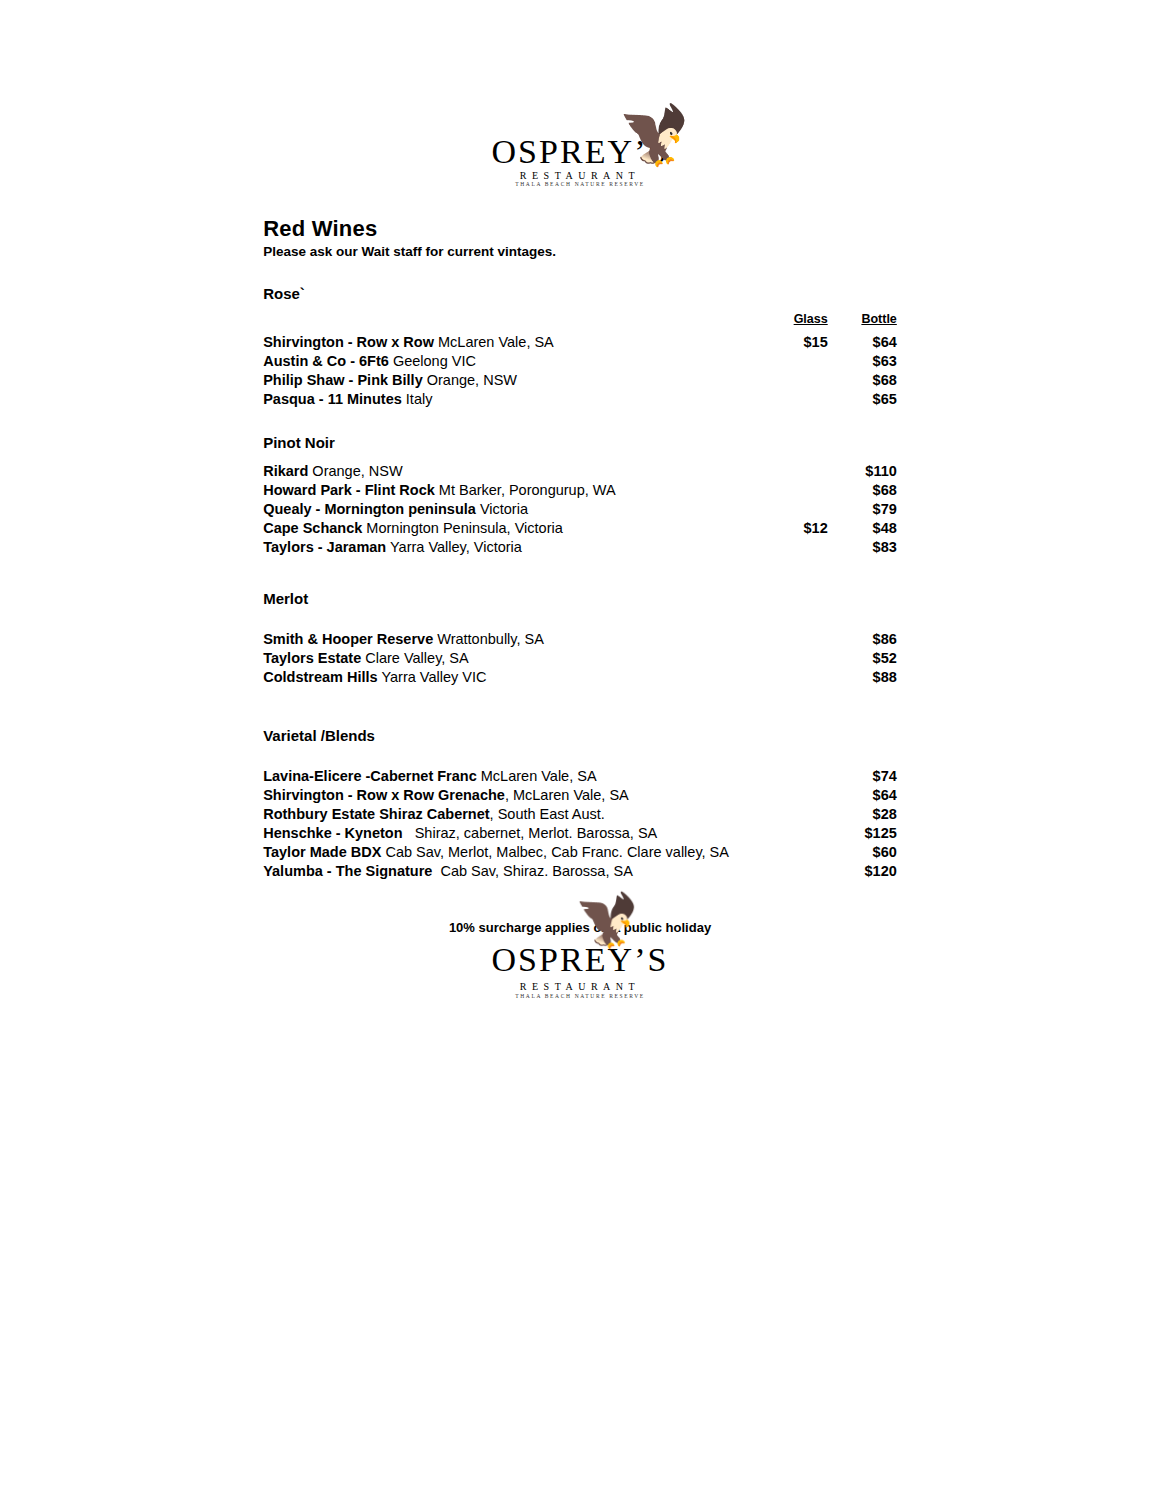🦅 OSPREY’S RESTAURANT THALA BEACH NATURE RESERVE
Red Wines
Please ask our Wait staff for current vintages.
Rose`
| | Glass | Bottle |
| --- | --- | --- |
| Shirvington - Row x Row McLaren Vale, SA | $15 | $64 |
| Austin & Co - 6Ft6 Geelong VIC | | $63 |
| Philip Shaw - Pink Billy Orange, NSW | | $68 |
| Pasqua - 11 Minutes Italy | | $65 |
Pinot Noir
| Rikard Orange, NSW | | $110 |
| Howard Park - Flint Rock Mt Barker, Porongurup, WA | | $68 |
| Quealy - Mornington peninsula Victoria | | $79 |
| Cape Schanck Mornington Peninsula, Victoria | $12 | $48 |
| Taylors - Jaraman Yarra Valley, Victoria | | $83 |
Merlot
| Smith & Hooper Reserve Wrattonbully, SA | | $86 |
| Taylors Estate Clare Valley, SA | | $52 |
| Coldstream Hills Yarra Valley VIC | | $88 |
Varietal /Blends
| Lavina-Elicere -Cabernet Franc McLaren Vale, SA | | $74 |
| Shirvington - Row x Row Grenache , McLaren Vale, SA | | $64 |
| Rothbury Estate Shiraz Cabernet , South East Aust. | | $28 |
| Henschke - Kyneton Shiraz, cabernet, Merlot. Barossa, SA | | $125 |
| Taylor Made BDX Cab Sav, Merlot, Malbec, Cab Franc. Clare valley, SA | | $60 |
| Yalumba - The Signature Cab Sav, Shiraz. Barossa, SA | | $120 |
10% surcharge applies on a public holiday
🦅 OSPREY’S RESTAURANT THALA BEACH NATURE RESERVE